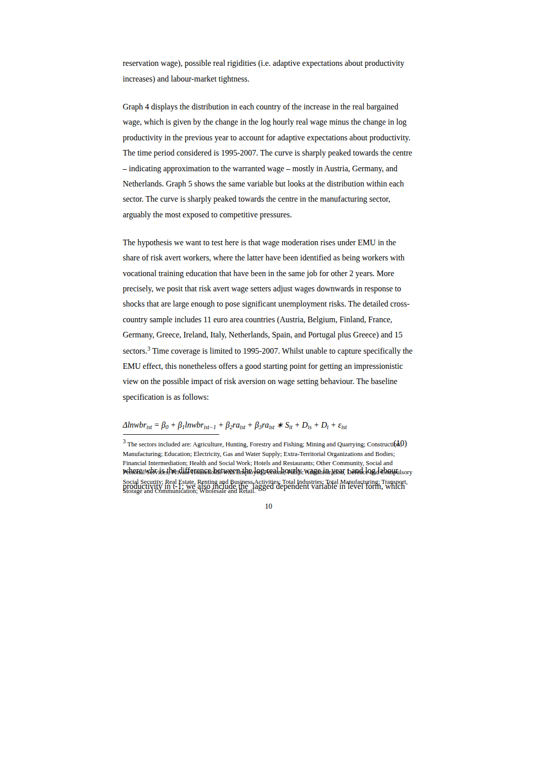reservation wage), possible real rigidities (i.e. adaptive expectations about productivity increases) and labour-market tightness.
Graph 4 displays the distribution in each country of the increase in the real bargained wage, which is given by the change in the log hourly real wage minus the change in log productivity in the previous year to account for adaptive expectations about productivity. The time period considered is 1995-2007. The curve is sharply peaked towards the centre – indicating approximation to the warranted wage – mostly in Austria, Germany, and Netherlands. Graph 5 shows the same variable but looks at the distribution within each sector. The curve is sharply peaked towards the centre in the manufacturing sector, arguably the most exposed to competitive pressures.
The hypothesis we want to test here is that wage moderation rises under EMU in the share of risk avert workers, where the latter have been identified as being workers with vocational training education that have been in the same job for other 2 years. More precisely, we posit that risk avert wage setters adjust wages downwards in response to shocks that are large enough to pose significant unemployment risks. The detailed cross-country sample includes 11 euro area countries (Austria, Belgium, Finland, France, Germany, Greece, Ireland, Italy, Netherlands, Spain, and Portugal plus Greece) and 15 sectors.3 Time coverage is limited to 1995-2007. Whilst unable to capture specifically the EMU effect, this nonetheless offers a good starting point for getting an impressionistic view on the possible impact of risk aversion on wage setting behaviour. The baseline specification is as follows:
Δlnwbrist = β0 + β1lnwbrist−1 + β2raist + β3raist ∗ Sit + Dis + Dt + εist
(10)
where wbr is the difference between the log real hourly wage in year t and log labour productivity in t-1; we also include the lagged dependent variable in level form, which
3 The sectors included are: Agriculture, Hunting, Forestry and Fishing; Mining and Quarrying; Construction; Manufacturing; Education; Electricity, Gas and Water Supply; Extra-Territorial Organizations and Bodies; Financial Intermediation; Health and Social Work; Hotels and Restaurants; Other Community, Social and Personal Services; Private Households with Employed Persons; Public Administration, Defence and Compulsory Social Security; Real Estate, Renting and Business Activities; Total Industries; Total Manufacturing; Transport, Storage and Communication; Wholesale and Retail.
10